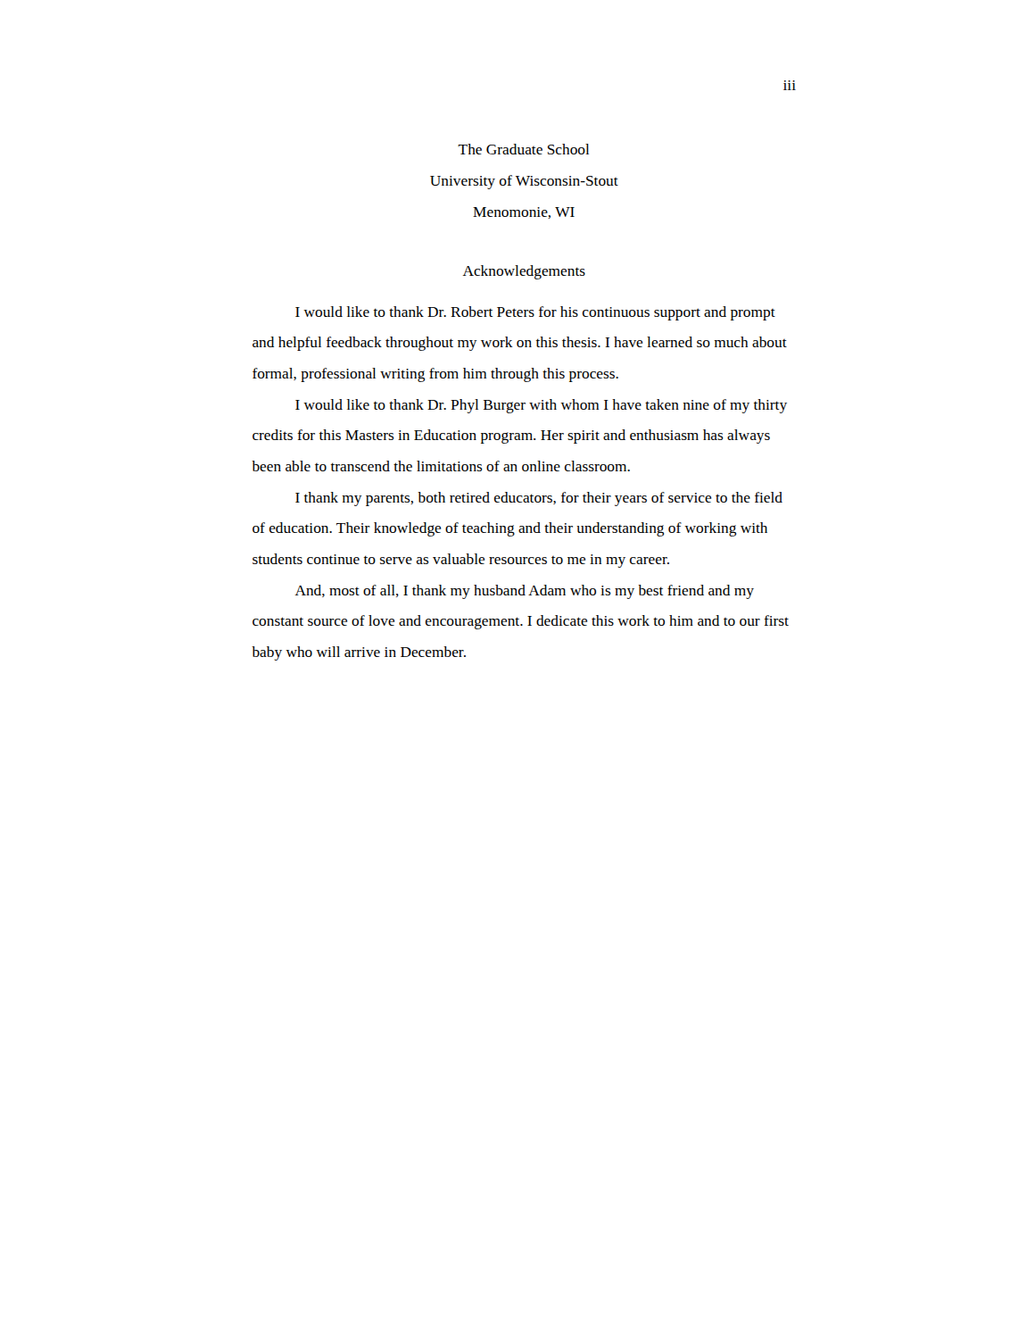iii
The Graduate School
University of Wisconsin-Stout
Menomonie, WI
Acknowledgements
I would like to thank Dr. Robert Peters for his continuous support and prompt and helpful feedback throughout my work on this thesis. I have learned so much about formal, professional writing from him through this process.
I would like to thank Dr. Phyl Burger with whom I have taken nine of my thirty credits for this Masters in Education program. Her spirit and enthusiasm has always been able to transcend the limitations of an online classroom.
I thank my parents, both retired educators, for their years of service to the field of education. Their knowledge of teaching and their understanding of working with students continue to serve as valuable resources to me in my career.
And, most of all, I thank my husband Adam who is my best friend and my constant source of love and encouragement. I dedicate this work to him and to our first baby who will arrive in December.